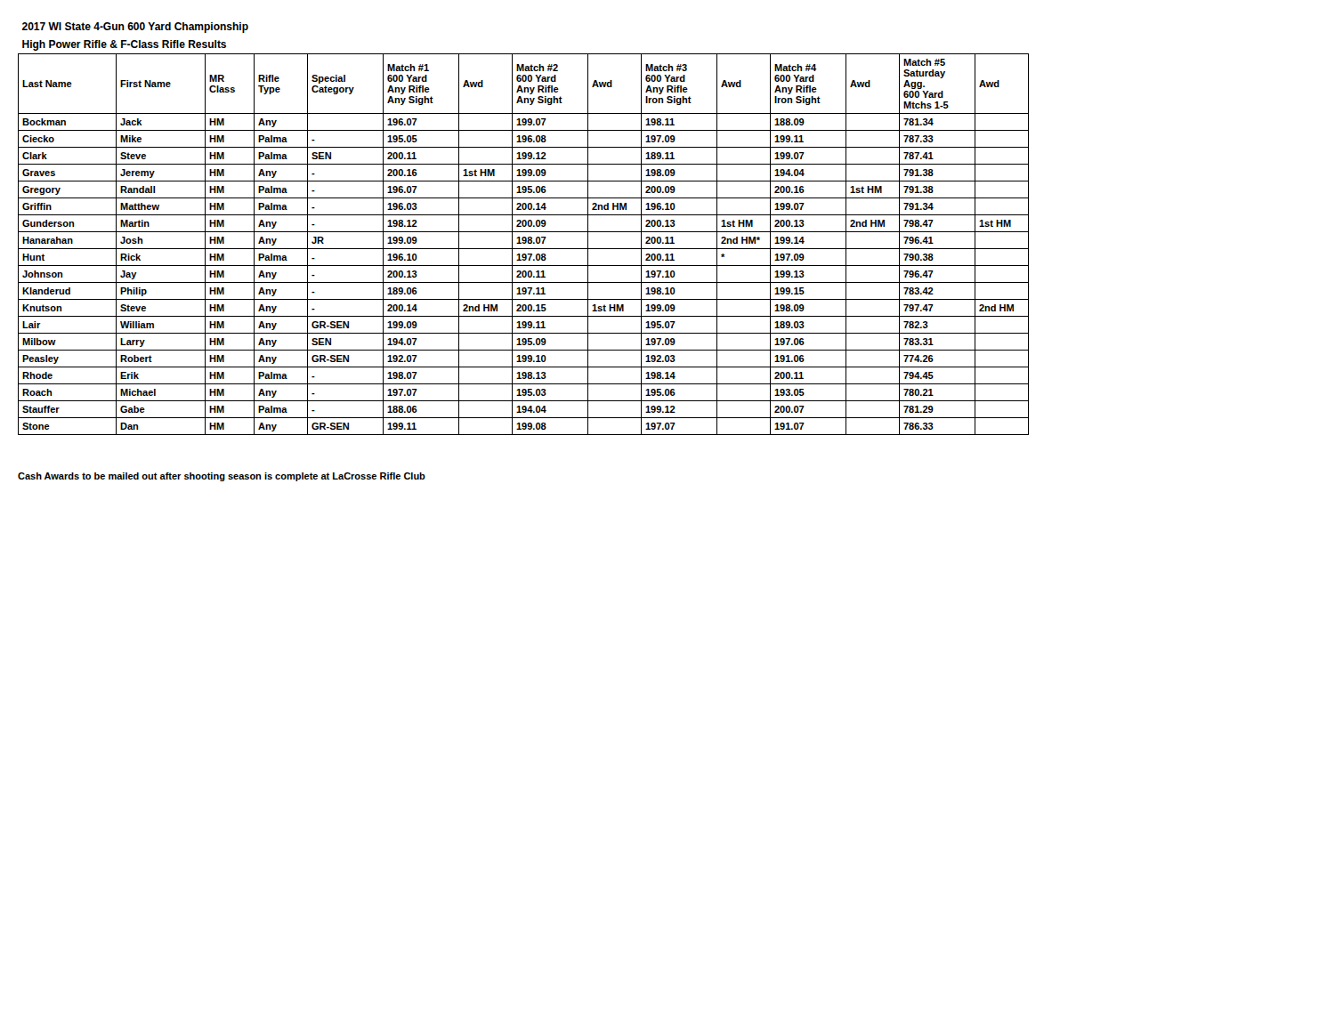| 2017 WI State 4-Gun 600 Yard Championship | | | | | | | | | | |
| High Power Rifle & F-Class Rifle Results | | | | | | | | | | | |
| Last Name | First Name | MR Class | Rifle Type | Special Category | Match #1 600 Yard Any Rifle Any Sight | Awd | Match #2 600 Yard Any Rifle Any Sight | Awd | Match #3 600 Yard Any Rifle Iron Sight | Awd | Match #4 600 Yard Any Rifle Iron Sight | Awd | Match #5 Saturday Agg. 600 Yard Mtchs 1-5 | Awd |
| Bockman | Jack | HM | Any | | 196.07 | | 199.07 | | 198.11 | | 188.09 | | 781.34 | |
| Ciecko | Mike | HM | Palma | - | 195.05 | | 196.08 | | 197.09 | | 199.11 | | 787.33 | |
| Clark | Steve | HM | Palma | SEN | 200.11 | | 199.12 | | 189.11 | | 199.07 | | 787.41 | |
| Graves | Jeremy | HM | Any | - | 200.16 | 1st HM | 199.09 | | 198.09 | | 194.04 | | 791.38 | |
| Gregory | Randall | HM | Palma | - | 196.07 | | 195.06 | | 200.09 | | 200.16 | 1st HM | 791.38 | |
| Griffin | Matthew | HM | Palma | - | 196.03 | | 200.14 | 2nd HM | 196.10 | | 199.07 | | 791.34 | |
| Gunderson | Martin | HM | Any | - | 198.12 | | 200.09 | | 200.13 | 1st HM | 200.13 | 2nd HM | 798.47 | 1st HM |
| Hanarahan | Josh | HM | Any | JR | 199.09 | | 198.07 | | 200.11 | 2nd HM* | 199.14 | | 796.41 | |
| Hunt | Rick | HM | Palma | - | 196.10 | | 197.08 | | 200.11 | * | 197.09 | | 790.38 | |
| Johnson | Jay | HM | Any | - | 200.13 | | 200.11 | | 197.10 | | 199.13 | | 796.47 | |
| Klanderud | Philip | HM | Any | - | 189.06 | | 197.11 | | 198.10 | | 199.15 | | 783.42 | |
| Knutson | Steve | HM | Any | - | 200.14 | 2nd HM | 200.15 | 1st HM | 199.09 | | 198.09 | | 797.47 | 2nd HM |
| Lair | William | HM | Any | GR-SEN | 199.09 | | 199.11 | | 195.07 | | 189.03 | | 782.3 | |
| Milbow | Larry | HM | Any | SEN | 194.07 | | 195.09 | | 197.09 | | 197.06 | | 783.31 | |
| Peasley | Robert | HM | Any | GR-SEN | 192.07 | | 199.10 | | 192.03 | | 191.06 | | 774.26 | |
| Rhode | Erik | HM | Palma | - | 198.07 | | 198.13 | | 198.14 | | 200.11 | | 794.45 | |
| Roach | Michael | HM | Any | - | 197.07 | | 195.03 | | 195.06 | | 193.05 | | 780.21 | |
| Stauffer | Gabe | HM | Palma | - | 188.06 | | 194.04 | | 199.12 | | 200.07 | | 781.29 | |
| Stone | Dan | HM | Any | GR-SEN | 199.11 | | 199.08 | | 197.07 | | 191.07 | | 786.33 | |
Cash Awards to be mailed out after shooting season is complete at LaCrosse Rifle Club